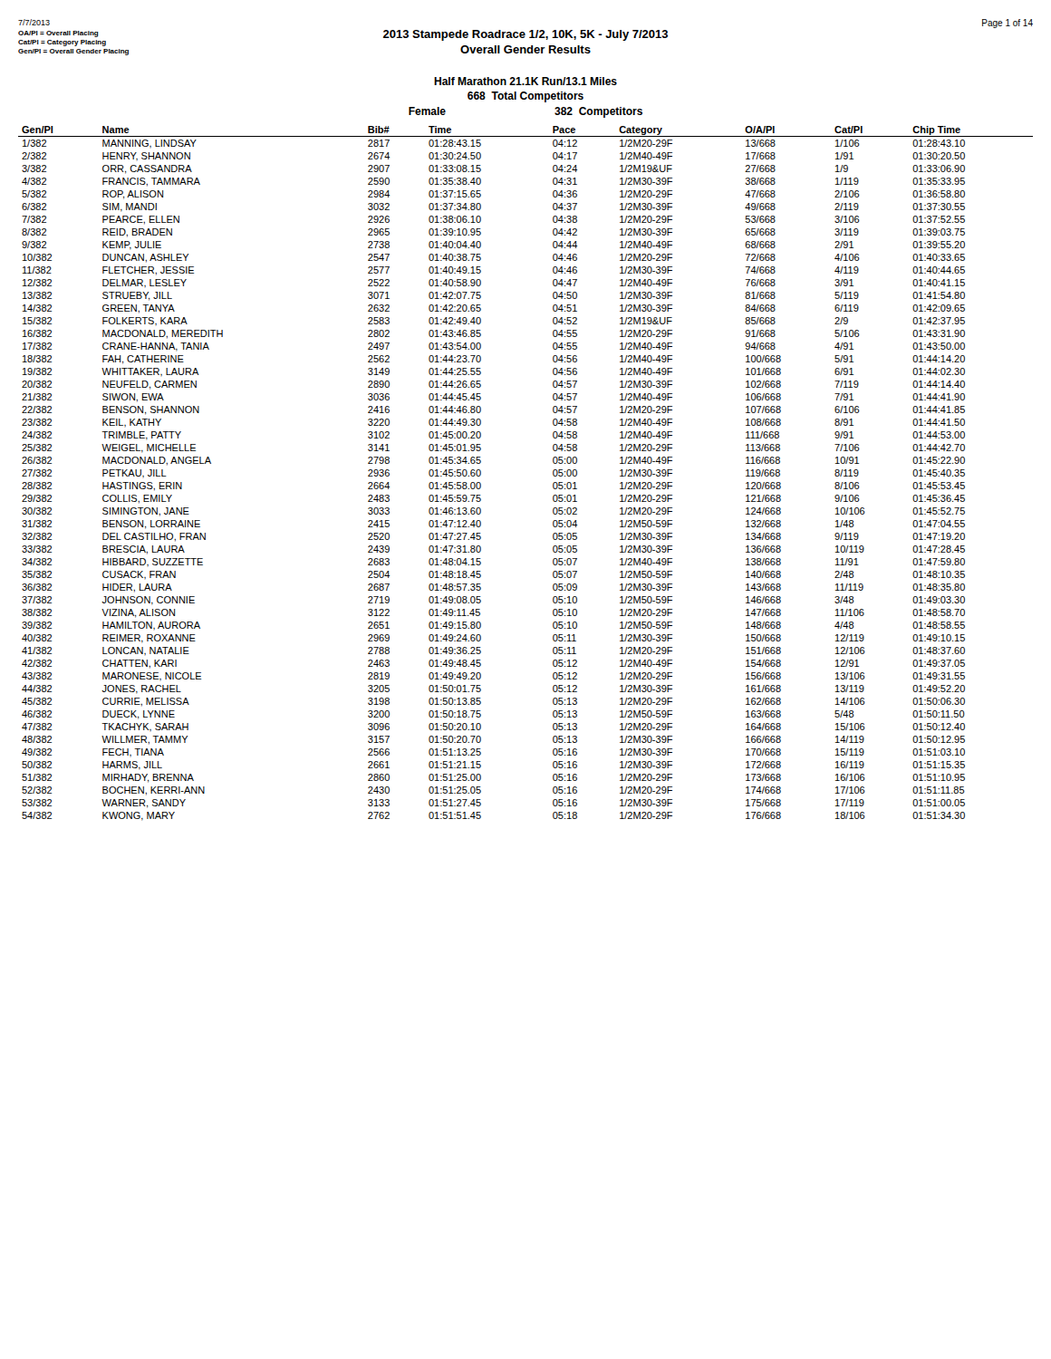Page 1 of 14
7/7/2013
OA/Pl = Overall Placing
Cat/Pl = Category Placing
Gen/Pl = Overall Gender Placing
2013 Stampede Roadrace 1/2, 10K, 5K - July 7/2013
Overall Gender Results
Half Marathon 21.1K Run/13.1 Miles
668 Total Competitors
Female 382 Competitors
| Gen/Pl | Name | Bib# | Time | Pace | Category | O/A/Pl | Cat/Pl | Chip Time |
| --- | --- | --- | --- | --- | --- | --- | --- | --- |
| 1/382 | MANNING, LINDSAY | 2817 | 01:28:43.15 | 04:12 | 1/2M20-29F | 13/668 | 1/106 | 01:28:43.10 |
| 2/382 | HENRY, SHANNON | 2674 | 01:30:24.50 | 04:17 | 1/2M40-49F | 17/668 | 1/91 | 01:30:20.50 |
| 3/382 | ORR, CASSANDRA | 2907 | 01:33:08.15 | 04:24 | 1/2M19&UF | 27/668 | 1/9 | 01:33:06.90 |
| 4/382 | FRANCIS, TAMMARA | 2590 | 01:35:38.40 | 04:31 | 1/2M30-39F | 38/668 | 1/119 | 01:35:33.95 |
| 5/382 | ROP, ALISON | 2984 | 01:37:15.65 | 04:36 | 1/2M20-29F | 47/668 | 2/106 | 01:36:58.80 |
| 6/382 | SIM, MANDI | 3032 | 01:37:34.80 | 04:37 | 1/2M30-39F | 49/668 | 2/119 | 01:37:30.55 |
| 7/382 | PEARCE, ELLEN | 2926 | 01:38:06.10 | 04:38 | 1/2M20-29F | 53/668 | 3/106 | 01:37:52.55 |
| 8/382 | REID, BRADEN | 2965 | 01:39:10.95 | 04:42 | 1/2M30-39F | 65/668 | 3/119 | 01:39:03.75 |
| 9/382 | KEMP, JULIE | 2738 | 01:40:04.40 | 04:44 | 1/2M40-49F | 68/668 | 2/91 | 01:39:55.20 |
| 10/382 | DUNCAN, ASHLEY | 2547 | 01:40:38.75 | 04:46 | 1/2M20-29F | 72/668 | 4/106 | 01:40:33.65 |
| 11/382 | FLETCHER, JESSIE | 2577 | 01:40:49.15 | 04:46 | 1/2M30-39F | 74/668 | 4/119 | 01:40:44.65 |
| 12/382 | DELMAR, LESLEY | 2522 | 01:40:58.90 | 04:47 | 1/2M40-49F | 76/668 | 3/91 | 01:40:41.15 |
| 13/382 | STRUEBY, JILL | 3071 | 01:42:07.75 | 04:50 | 1/2M30-39F | 81/668 | 5/119 | 01:41:54.80 |
| 14/382 | GREEN, TANYA | 2632 | 01:42:20.65 | 04:51 | 1/2M30-39F | 84/668 | 6/119 | 01:42:09.65 |
| 15/382 | FOLKERTS, KARA | 2583 | 01:42:49.40 | 04:52 | 1/2M19&UF | 85/668 | 2/9 | 01:42:37.95 |
| 16/382 | MACDONALD, MEREDITH | 2802 | 01:43:46.85 | 04:55 | 1/2M20-29F | 91/668 | 5/106 | 01:43:31.90 |
| 17/382 | CRANE-HANNA, TANIA | 2497 | 01:43:54.00 | 04:55 | 1/2M40-49F | 94/668 | 4/91 | 01:43:50.00 |
| 18/382 | FAH, CATHERINE | 2562 | 01:44:23.70 | 04:56 | 1/2M40-49F | 100/668 | 5/91 | 01:44:14.20 |
| 19/382 | WHITTAKER, LAURA | 3149 | 01:44:25.55 | 04:56 | 1/2M40-49F | 101/668 | 6/91 | 01:44:02.30 |
| 20/382 | NEUFELD, CARMEN | 2890 | 01:44:26.65 | 04:57 | 1/2M30-39F | 102/668 | 7/119 | 01:44:14.40 |
| 21/382 | SIWON, EWA | 3036 | 01:44:45.45 | 04:57 | 1/2M40-49F | 106/668 | 7/91 | 01:44:41.90 |
| 22/382 | BENSON, SHANNON | 2416 | 01:44:46.80 | 04:57 | 1/2M20-29F | 107/668 | 6/106 | 01:44:41.85 |
| 23/382 | KEIL, KATHY | 3220 | 01:44:49.30 | 04:58 | 1/2M40-49F | 108/668 | 8/91 | 01:44:41.50 |
| 24/382 | TRIMBLE, PATTY | 3102 | 01:45:00.20 | 04:58 | 1/2M40-49F | 111/668 | 9/91 | 01:44:53.00 |
| 25/382 | WEIGEL, MICHELLE | 3141 | 01:45:01.95 | 04:58 | 1/2M20-29F | 113/668 | 7/106 | 01:44:42.70 |
| 26/382 | MACDONALD, ANGELA | 2798 | 01:45:34.65 | 05:00 | 1/2M40-49F | 116/668 | 10/91 | 01:45:22.90 |
| 27/382 | PETKAU, JILL | 2936 | 01:45:50.60 | 05:00 | 1/2M30-39F | 119/668 | 8/119 | 01:45:40.35 |
| 28/382 | HASTINGS, ERIN | 2664 | 01:45:58.00 | 05:01 | 1/2M20-29F | 120/668 | 8/106 | 01:45:53.45 |
| 29/382 | COLLIS, EMILY | 2483 | 01:45:59.75 | 05:01 | 1/2M20-29F | 121/668 | 9/106 | 01:45:36.45 |
| 30/382 | SIMINGTON, JANE | 3033 | 01:46:13.60 | 05:02 | 1/2M20-29F | 124/668 | 10/106 | 01:45:52.75 |
| 31/382 | BENSON, LORRAINE | 2415 | 01:47:12.40 | 05:04 | 1/2M50-59F | 132/668 | 1/48 | 01:47:04.55 |
| 32/382 | DEL CASTILHO, FRAN | 2520 | 01:47:27.45 | 05:05 | 1/2M30-39F | 134/668 | 9/119 | 01:47:19.20 |
| 33/382 | BRESCIA, LAURA | 2439 | 01:47:31.80 | 05:05 | 1/2M30-39F | 136/668 | 10/119 | 01:47:28.45 |
| 34/382 | HIBBARD, SUZZETTE | 2683 | 01:48:04.15 | 05:07 | 1/2M40-49F | 138/668 | 11/91 | 01:47:59.80 |
| 35/382 | CUSACK, FRAN | 2504 | 01:48:18.45 | 05:07 | 1/2M50-59F | 140/668 | 2/48 | 01:48:10.35 |
| 36/382 | HIDER, LAURA | 2687 | 01:48:57.35 | 05:09 | 1/2M30-39F | 143/668 | 11/119 | 01:48:35.80 |
| 37/382 | JOHNSON, CONNIE | 2719 | 01:49:08.05 | 05:10 | 1/2M50-59F | 146/668 | 3/48 | 01:49:03.30 |
| 38/382 | VIZINA, ALISON | 3122 | 01:49:11.45 | 05:10 | 1/2M20-29F | 147/668 | 11/106 | 01:48:58.70 |
| 39/382 | HAMILTON, AURORA | 2651 | 01:49:15.80 | 05:10 | 1/2M50-59F | 148/668 | 4/48 | 01:48:58.55 |
| 40/382 | REIMER, ROXANNE | 2969 | 01:49:24.60 | 05:11 | 1/2M30-39F | 150/668 | 12/119 | 01:49:10.15 |
| 41/382 | LONCAN, NATALIE | 2788 | 01:49:36.25 | 05:11 | 1/2M20-29F | 151/668 | 12/106 | 01:48:37.60 |
| 42/382 | CHATTEN, KARI | 2463 | 01:49:48.45 | 05:12 | 1/2M40-49F | 154/668 | 12/91 | 01:49:37.05 |
| 43/382 | MARONESE, NICOLE | 2819 | 01:49:49.20 | 05:12 | 1/2M20-29F | 156/668 | 13/106 | 01:49:31.55 |
| 44/382 | JONES, RACHEL | 3205 | 01:50:01.75 | 05:12 | 1/2M30-39F | 161/668 | 13/119 | 01:49:52.20 |
| 45/382 | CURRIE, MELISSA | 3198 | 01:50:13.85 | 05:13 | 1/2M20-29F | 162/668 | 14/106 | 01:50:06.30 |
| 46/382 | DUECK, LYNNE | 3200 | 01:50:18.75 | 05:13 | 1/2M50-59F | 163/668 | 5/48 | 01:50:11.50 |
| 47/382 | TKACHYK, SARAH | 3096 | 01:50:20.10 | 05:13 | 1/2M20-29F | 164/668 | 15/106 | 01:50:12.40 |
| 48/382 | WILLMER, TAMMY | 3157 | 01:50:20.70 | 05:13 | 1/2M30-39F | 166/668 | 14/119 | 01:50:12.95 |
| 49/382 | FECH, TIANA | 2566 | 01:51:13.25 | 05:16 | 1/2M30-39F | 170/668 | 15/119 | 01:51:03.10 |
| 50/382 | HARMS, JILL | 2661 | 01:51:21.15 | 05:16 | 1/2M30-39F | 172/668 | 16/119 | 01:51:15.35 |
| 51/382 | MIRHADY, BRENNA | 2860 | 01:51:25.00 | 05:16 | 1/2M20-29F | 173/668 | 16/106 | 01:51:10.95 |
| 52/382 | BOCHEN, KERRI-ANN | 2430 | 01:51:25.05 | 05:16 | 1/2M20-29F | 174/668 | 17/106 | 01:51:11.85 |
| 53/382 | WARNER, SANDY | 3133 | 01:51:27.45 | 05:16 | 1/2M30-39F | 175/668 | 17/119 | 01:51:00.05 |
| 54/382 | KWONG, MARY | 2762 | 01:51:51.45 | 05:18 | 1/2M20-29F | 176/668 | 18/106 | 01:51:34.30 |